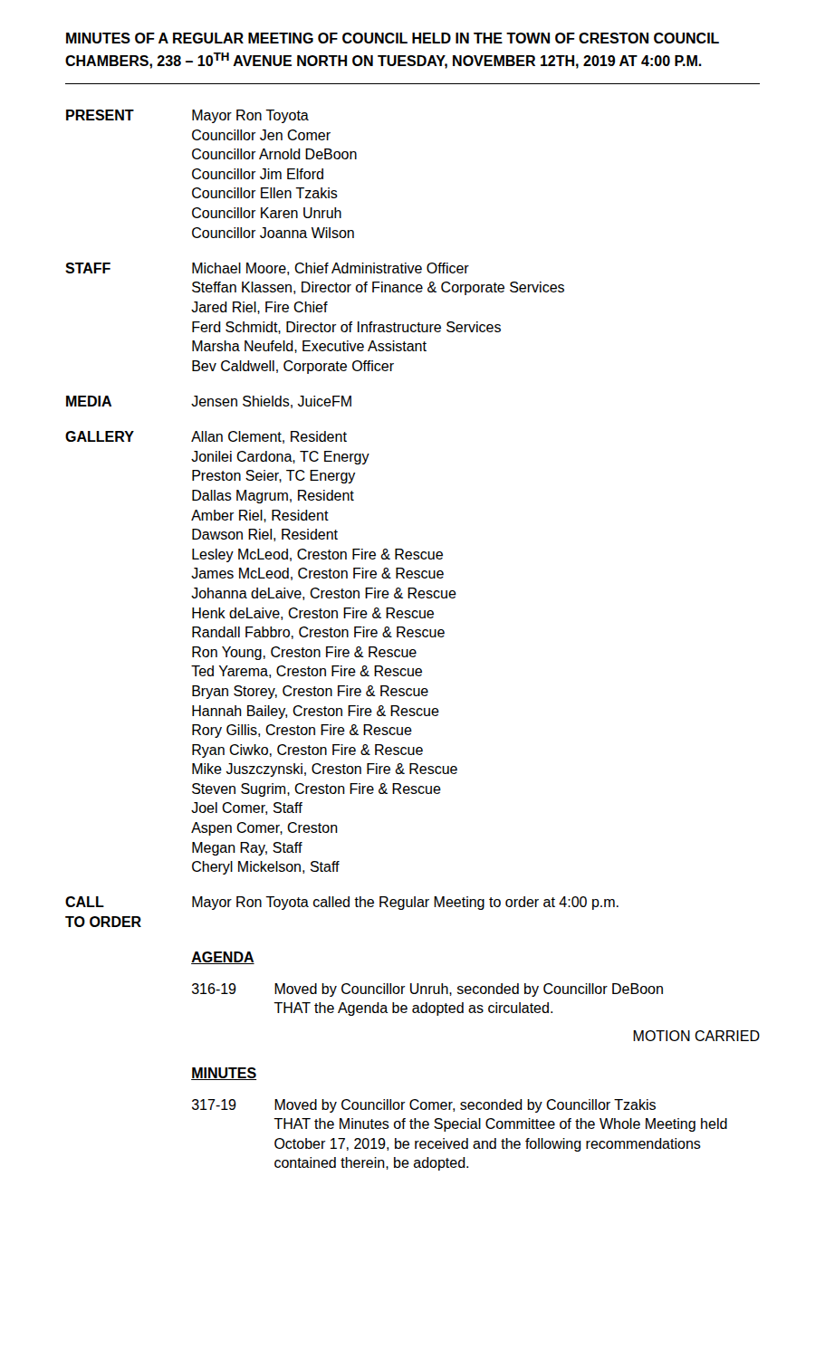Minutes of a Regular Meeting of Council Held in the Town of Creston Council Chambers, 238 – 10th Avenue North on Tuesday, November 12th, 2019 at 4:00 P.M.
| Present | Mayor Ron Toyota Councillor Jen Comer Councillor Arnold DeBoon Councillor Jim Elford Councillor Ellen Tzakis Councillor Karen Unruh Councillor Joanna Wilson |
| Staff | Michael Moore, Chief Administrative Officer Steffan Klassen, Director of Finance & Corporate Services Jared Riel, Fire Chief Ferd Schmidt, Director of Infrastructure Services Marsha Neufeld, Executive Assistant Bev Caldwell, Corporate Officer |
| Media | Jensen Shields, JuiceFM |
| Gallery | Allan Clement, Resident Jonilei Cardona, TC Energy Preston Seier, TC Energy Dallas Magrum, Resident Amber Riel, Resident Dawson Riel, Resident Lesley McLeod, Creston Fire & Rescue James McLeod, Creston Fire & Rescue Johanna deLaive, Creston Fire & Rescue Henk deLaive, Creston Fire & Rescue Randall Fabbro, Creston Fire & Rescue Ron Young, Creston Fire & Rescue Ted Yarema, Creston Fire & Rescue Bryan Storey, Creston Fire & Rescue Hannah Bailey, Creston Fire & Rescue Rory Gillis, Creston Fire & Rescue Ryan Ciwko, Creston Fire & Rescue Mike Juszczynski, Creston Fire & Rescue Steven Sugrim, Creston Fire & Rescue Joel Comer, Staff Aspen Comer, Creston Megan Ray, Staff Cheryl Mickelson, Staff |
| Call to Order | Mayor Ron Toyota called the Regular Meeting to order at 4:00 p.m. |
Agenda
| 316-19 | Moved by Councillor Unruh, seconded by Councillor DeBoon THAT the Agenda be adopted as circulated. Motion Carried |
Minutes
| 317-19 | Moved by Councillor Comer, seconded by Councillor Tzakis THAT the Minutes of the Special Committee of the Whole Meeting held October 17, 2019, be received and the following recommendations contained therein, be adopted. |